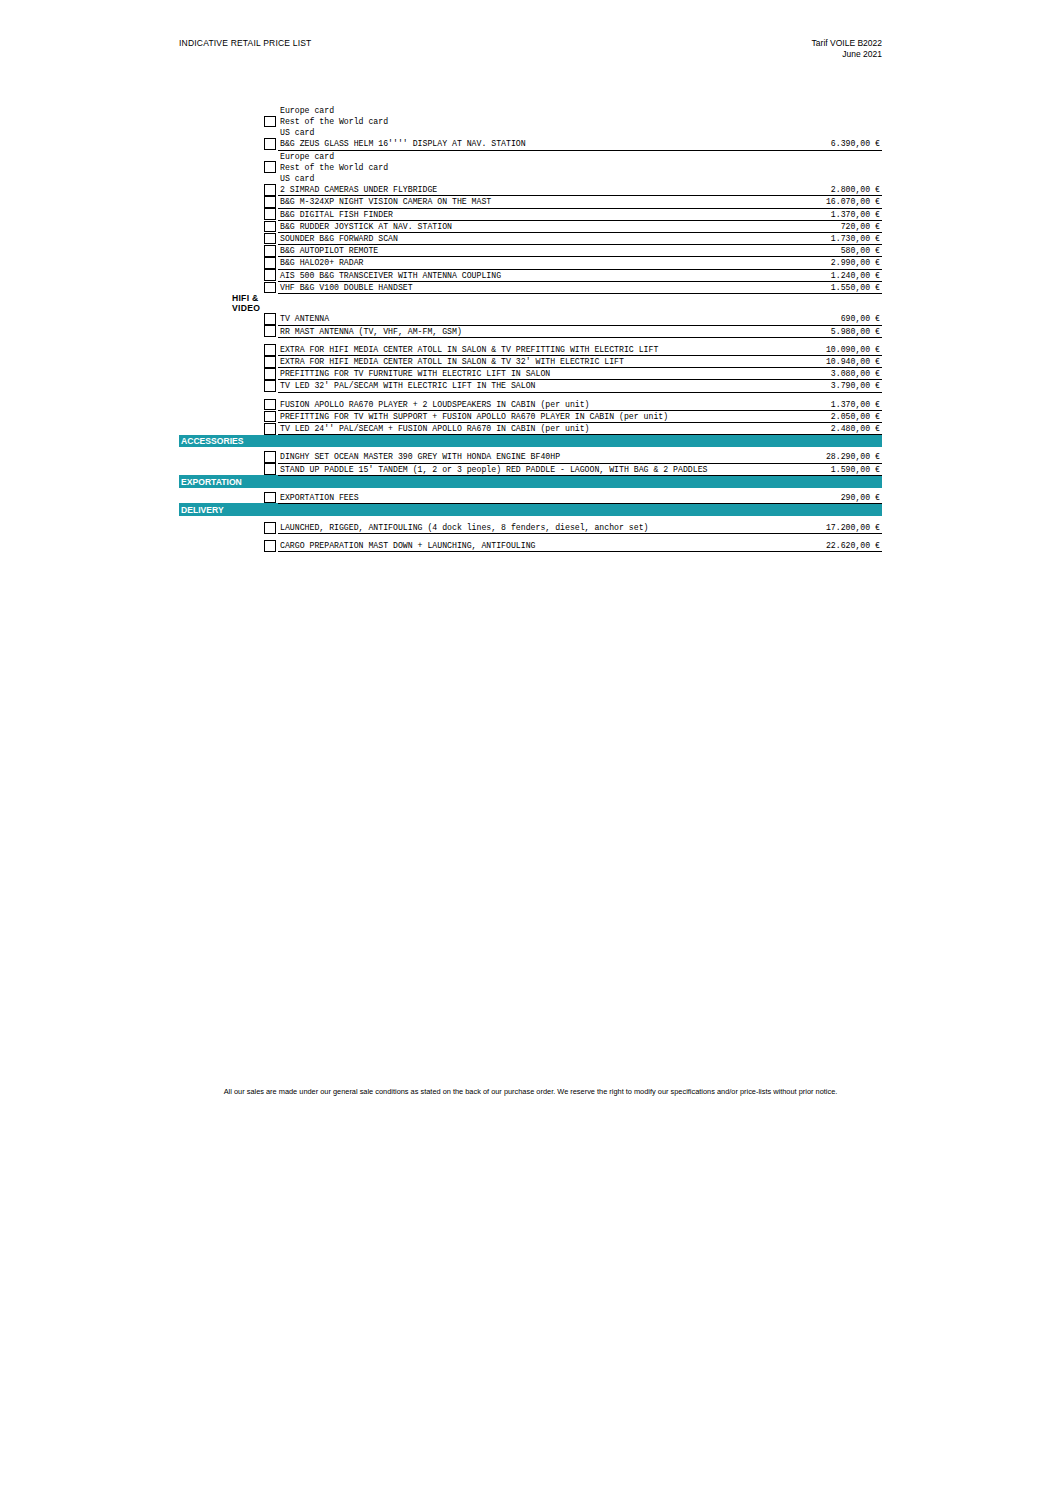INDICATIVE RETAIL PRICE LIST
Tarif VOILE B2022
June 2021
| | | Europe card | |
| | Rest of the World card | |
| | US card | |
| | | B&G ZEUS GLASS HELM 16'''' DISPLAY AT NAV. STATION | 6.390,00 € |
| | | Europe card | |
| | Rest of the World card | |
| | US card | |
| | | 2 SIMRAD CAMERAS UNDER FLYBRIDGE | 2.800,00 € |
| | | B&G M-324XP NIGHT VISION CAMERA ON THE MAST | 16.070,00 € |
| | | B&G DIGITAL FISH FINDER | 1.370,00 € |
| | | B&G RUDDER JOYSTICK AT NAV. STATION | 720,00 € |
| | | SOUNDER B&G FORWARD SCAN | 1.730,00 € |
| | | B&G AUTOPILOT REMOTE | 580,00 € |
| | | B&G HALO20+ RADAR | 2.990,00 € |
| | | AIS 500 B&G TRANSCEIVER WITH ANTENNA COUPLING | 1.240,00 € |
| | | VHF B&G V100 DOUBLE HANDSET | 1.550,00 € |
| HIFI & VIDEO | |
| | | TV ANTENNA | 690,00 € |
| | | RR MAST ANTENNA (TV, VHF, AM-FM, GSM) | 5.980,00 € |
| | | EXTRA FOR HIFI MEDIA CENTER ATOLL IN SALON & TV PREFITTING WITH ELECTRIC LIFT | 10.090,00 € |
| | | EXTRA FOR HIFI MEDIA CENTER ATOLL IN SALON & TV 32' WITH ELECTRIC LIFT | 10.940,00 € |
| | | PREFITTING FOR TV FURNITURE WITH ELECTRIC LIFT IN SALON | 3.080,00 € |
| | | TV LED 32' PAL/SECAM WITH ELECTRIC LIFT IN THE SALON | 3.790,00 € |
| | | FUSION APOLLO RA670 PLAYER + 2 LOUDSPEAKERS IN CABIN (per unit) | 1.370,00 € |
| | | PREFITTING FOR TV WITH SUPPORT + FUSION APOLLO RA670 PLAYER IN CABIN (per unit) | 2.050,00 € |
| | | TV LED 24'' PAL/SECAM + FUSION APOLLO RA670 IN CABIN (per unit) | 2.480,00 € |
| ACCESSORIES |
| | | DINGHY SET OCEAN MASTER 390 GREY WITH HONDA ENGINE BF40HP | 28.290,00 € |
| | | STAND UP PADDLE 15' TANDEM (1, 2 or 3 people) RED PADDLE - LAGOON, WITH BAG & 2 PADDLES | 1.590,00 € |
| EXPORTATION |
| | | EXPORTATION FEES | 290,00 € |
| DELIVERY |
| | | LAUNCHED, RIGGED, ANTIFOULING (4 dock lines, 8 fenders, diesel, anchor set) | 17.200,00 € |
| | | CARGO PREPARATION MAST DOWN + LAUNCHING, ANTIFOULING | 22.620,00 € |
All our sales are made under our general sale conditions as stated on the back of our purchase order. We reserve the right to modify our specifications and/or price-lists without prior notice.